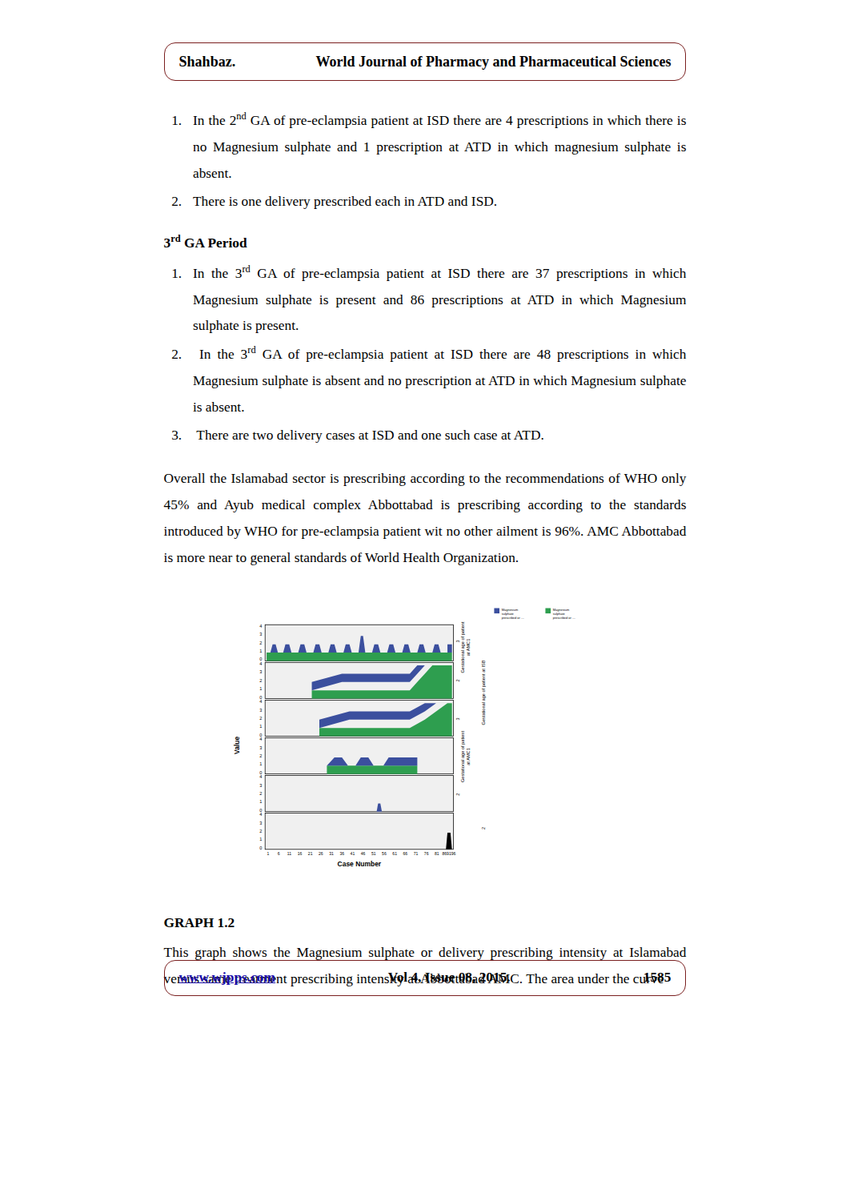Shahbaz. World Journal of Pharmacy and Pharmaceutical Sciences
In the 2nd GA of pre-eclampsia patient at ISD there are 4 prescriptions in which there is no Magnesium sulphate and 1 prescription at ATD in which magnesium sulphate is absent.
There is one delivery prescribed each in ATD and ISD.
3rd GA Period
In the 3rd GA of pre-eclampsia patient at ISD there are 37 prescriptions in which Magnesium sulphate is present and 86 prescriptions at ATD in which Magnesium sulphate is present.
In the 3rd GA of pre-eclampsia patient at ISD there are 48 prescriptions in which Magnesium sulphate is absent and no prescription at ATD in which Magnesium sulphate is absent.
There are two delivery cases at ISD and one such case at ATD.
Overall the Islamabad sector is prescribing according to the recommendations of WHO only 45% and Ayub medical complex Abbottabad is prescribing according to the standards introduced by WHO for pre-eclampsia patient wit no other ailment is 96%. AMC Abbottabad is more near to general standards of World Health Organization.
Magnesium sulphate prescribed or … Magnesium sulphate prescribed or … Value 4 3 2 1 0 4 3 2 1 0 4 3 2 1 0 4 3 2 1 0 4 3 2 1 0 4 3 2 1 0 1 6 11 16 21 26 31 36 41 46 51 56 61 66 71 76 81 86 91 96 Case Number Gestational age of patient at AMC1 3 2 Gestational age of patient at AMC1 3 2 Gestational age of patient at ISB 2
GRAPH 1.2
This graph shows the Magnesium sulphate or delivery prescribing intensity at Islamabad versus same treatment prescribing intensity at Abbottabad AMC. The area under the curve
www.wjpps.com Vol 4, Issue 08, 2015. 1585